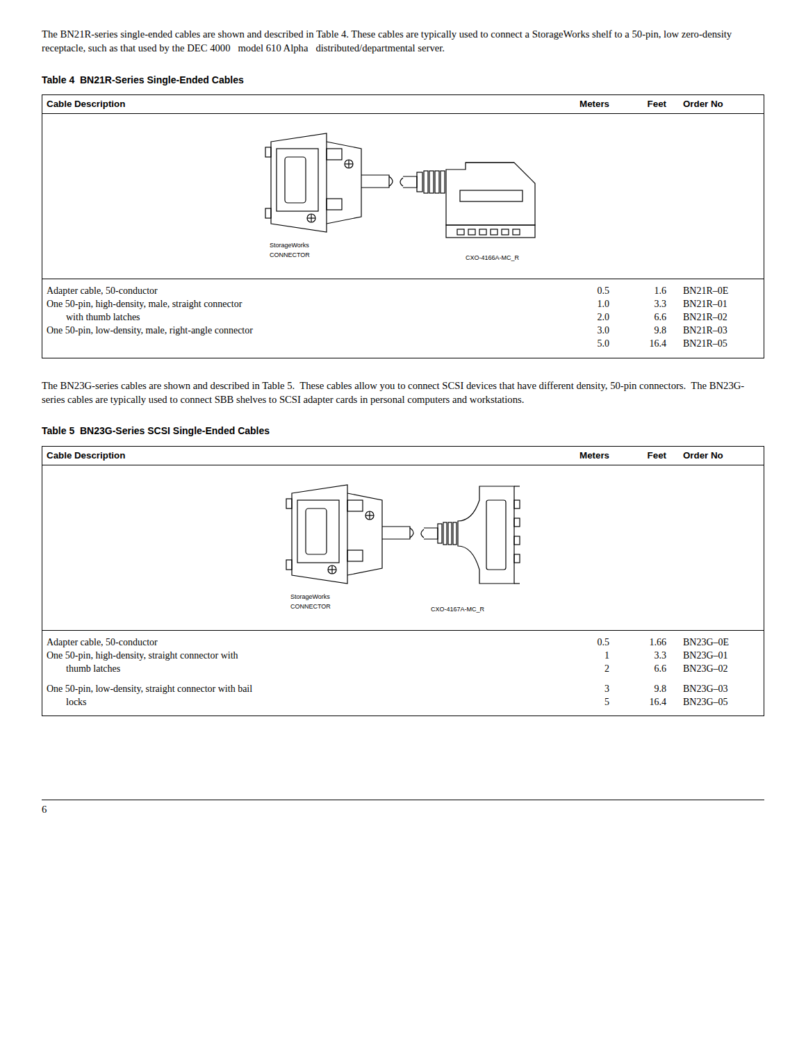The BN21R-series single-ended cables are shown and described in Table 4. These cables are typically used to connect a StorageWorks shelf to a 50-pin, low zero-density receptacle, such as that used by the DEC 4000 model 610 Alpha distributed/departmental server.
Table 4 BN21R-Series Single-Ended Cables
| Cable Description | Meters | Feet | Order No |
| --- | --- | --- | --- |
| StorageWorks CONNECTOR CXO-4166A-MC_R |
| Adapter cable, 50-conductor One 50-pin, high-density, male, straight connector with thumb latches One 50-pin, low-density, male, right-angle connector | 0.5 1.0 2.0 3.0 5.0 | 1.6 3.3 6.6 9.8 16.4 | BN21R–0E BN21R–01 BN21R–02 BN21R–03 BN21R–05 |
The BN23G-series cables are shown and described in Table 5. These cables allow you to connect SCSI devices that have different density, 50-pin connectors. The BN23G-series cables are typically used to connect SBB shelves to SCSI adapter cards in personal computers and workstations.
Table 5 BN23G-Series SCSI Single-Ended Cables
| Cable Description | Meters | Feet | Order No |
| --- | --- | --- | --- |
| StorageWorks CONNECTOR CXO-4167A-MC_R |
| Adapter cable, 50-conductor One 50-pin, high-density, straight connector with thumb latches One 50-pin, low-density, straight connector with bail locks | 0.5 1 2 3 5 | 1.66 3.3 6.6 9.8 16.4 | BN23G–0E BN23G–01 BN23G–02 BN23G–03 BN23G–05 |
6